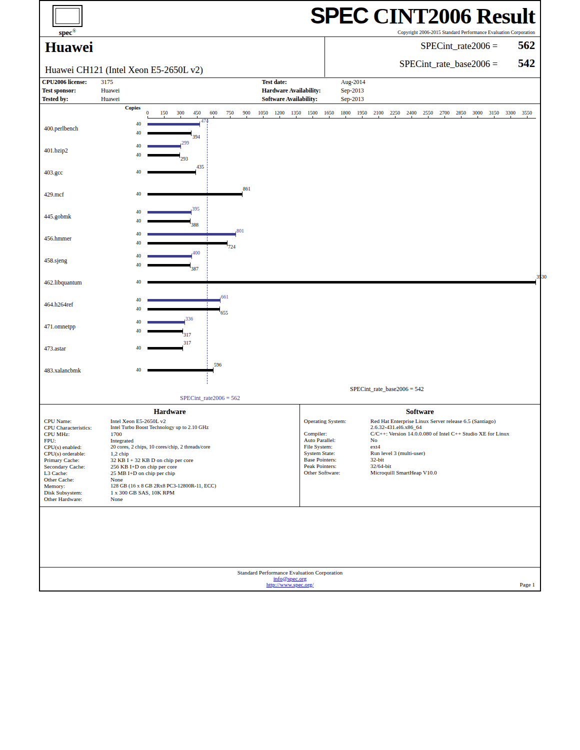spec®
SPEC CINT2006 Result
Copyright 2006-2015 Standard Performance Evaluation Corporation
Huawei
Huawei CH121 (Intel Xeon E5-2650L v2)
SPECint_rate2006 = 562
SPECint_rate_base2006 = 542
| CPU2006 license: | 3175 | Test date: | Aug-2014 |
| Test sponsor: | Huawei | Hardware Availability: | Sep-2013 |
| Tested by: | Huawei | Software Availability: | Sep-2013 |
Copies
0 150 300 450 600 750 900 1050 1200 1350 1500 1650 1800 1950 2100 2250 2400 2550 2700 2850 3000 3150 3300 3550
400.perlbench
40
40
474
394
401.bzip2
40
40
299
293
403.gcc
40
435
429.mcf
40
861
445.gobmk
40
40
395
388
456.hmmer
40
40
801
724
458.sjeng
40
40
400
387
462.libquantum
40
3530
464.h264ref
40
40
661
655
471.omnetpp
40
40
336
317
473.astar
40
317
483.xalancbmk
40
596
SPECint_rate_base2006 = 542
SPECint_rate2006 = 562
Hardware
| CPU Name: | Intel Xeon E5-2650L v2 |
| CPU Characteristics: | Intel Turbo Boost Technology up to 2.10 GHz |
| CPU MHz: | 1700 |
| FPU: | Integrated |
| CPU(s) enabled: | 20 cores, 2 chips, 10 cores/chip, 2 threads/core |
| CPU(s) orderable: | 1,2 chip |
| Primary Cache: | 32 KB I + 32 KB D on chip per core |
| Secondary Cache: | 256 KB I+D on chip per core |
| L3 Cache: | 25 MB I+D on chip per chip |
| Other Cache: | None |
| Memory: | 128 GB (16 x 8 GB 2Rx8 PC3-12800R-11, ECC) |
| Disk Subsystem: | 1 x 300 GB SAS, 10K RPM |
| Other Hardware: | None |
Software
| Operating System: | Red Hat Enterprise Linux Server release 6.5 (Santiago) 2.6.32-431.el6.x86_64 |
| Compiler: | C/C++: Version 14.0.0.080 of Intel C++ Studio XE for Linux |
| Auto Parallel: | No |
| File System: | ext4 |
| System State: | Run level 3 (multi-user) |
| Base Pointers: | 32-bit |
| Peak Pointers: | 32/64-bit |
| Other Software: | Microquill SmartHeap V10.0 |
Standard Performance Evaluation Corporation
info@spec.org
http://www.spec.org/ Page 1